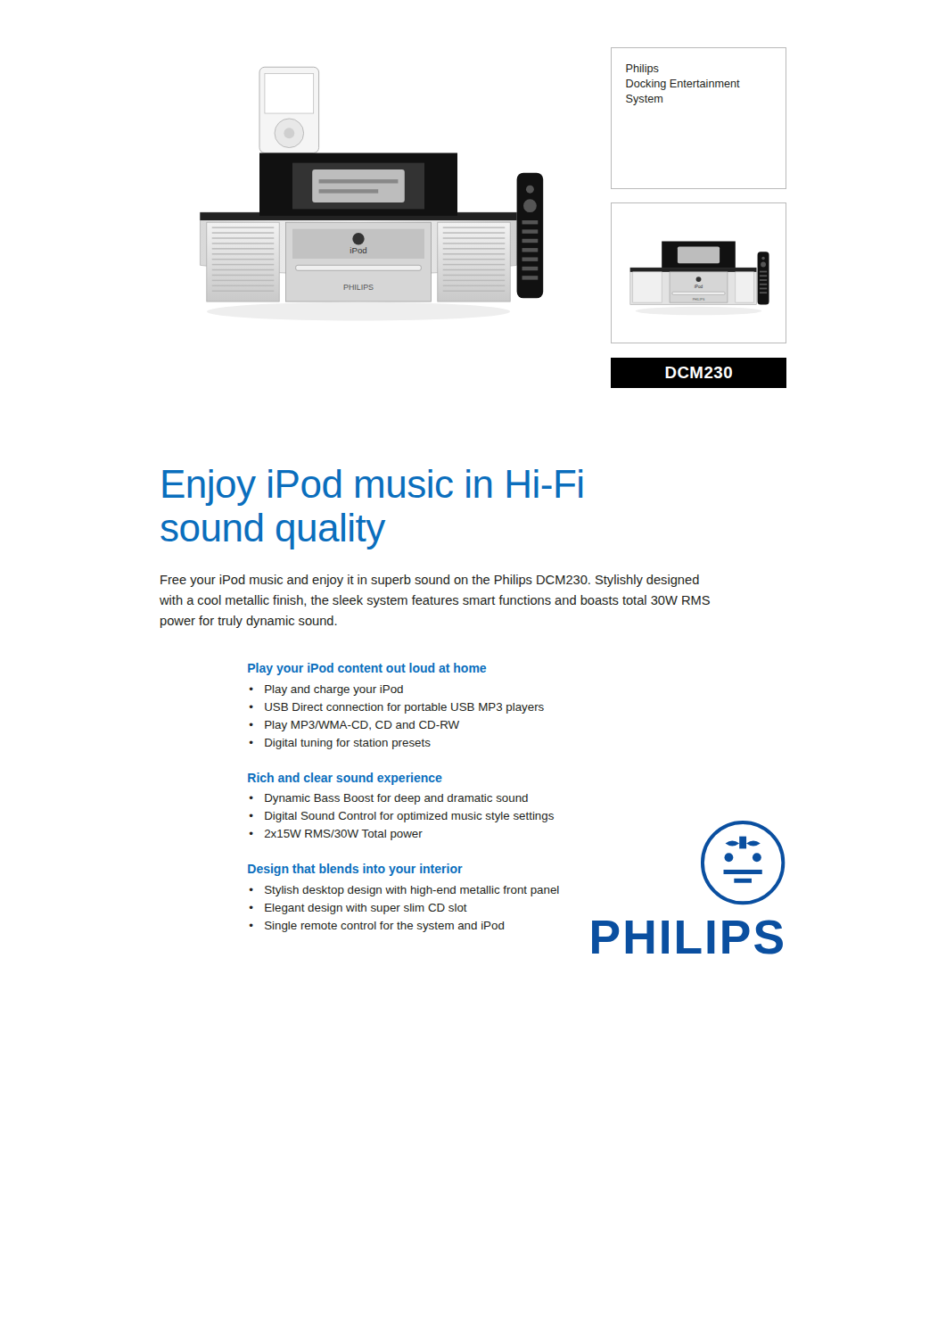Philips Docking Entertainment System
DCM230
Enjoy iPod music in Hi-Fi
sound quality
Free your iPod music and enjoy it in superb sound on the Philips DCM230. Stylishly designed with a cool metallic finish, the sleek system features smart functions and boasts total 30W RMS power for truly dynamic sound.
Play your iPod content out loud at home
Play and charge your iPod
USB Direct connection for portable USB MP3 players
Play MP3/WMA-CD, CD and CD-RW
Digital tuning for station presets
Rich and clear sound experience
Dynamic Bass Boost for deep and dramatic sound
Digital Sound Control for optimized music style settings
2x15W RMS/30W Total power
Design that blends into your interior
Stylish desktop design with high-end metallic front panel
Elegant design with super slim CD slot
Single remote control for the system and iPod
PHILIPS